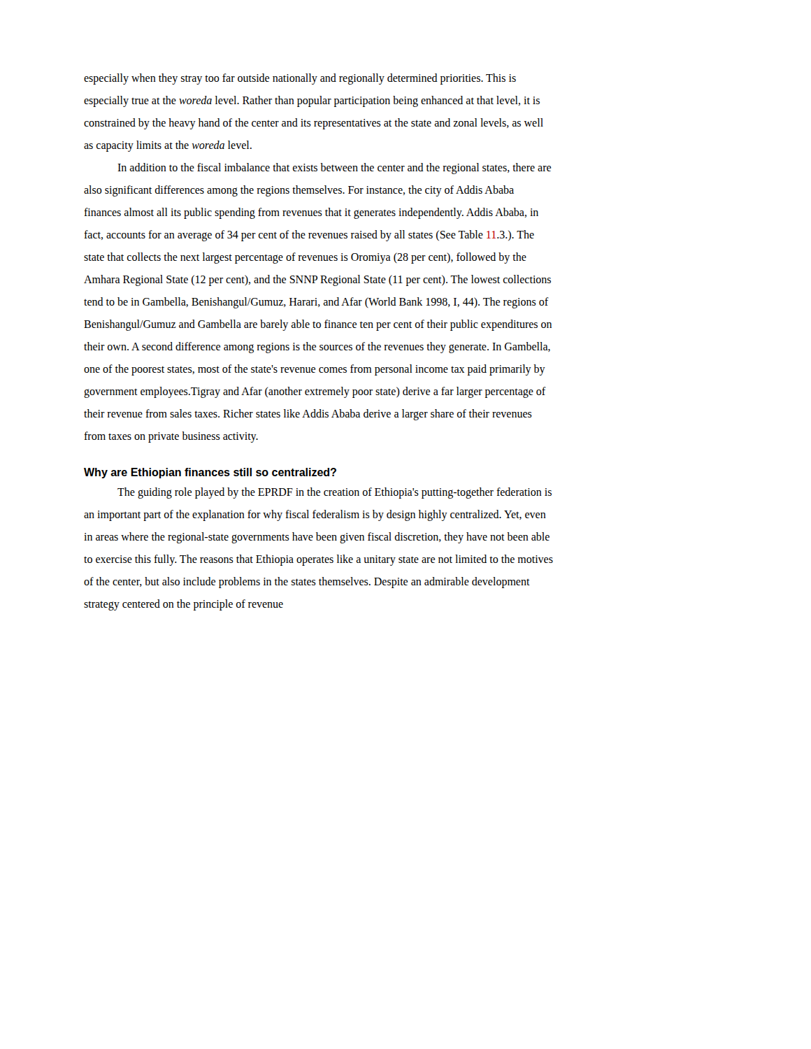especially when they stray too far outside nationally and regionally determined priorities. This is especially true at the woreda level. Rather than popular participation being enhanced at that level, it is constrained by the heavy hand of the center and its representatives at the state and zonal levels, as well as capacity limits at the woreda level.
In addition to the fiscal imbalance that exists between the center and the regional states, there are also significant differences among the regions themselves. For instance, the city of Addis Ababa finances almost all its public spending from revenues that it generates independently. Addis Ababa, in fact, accounts for an average of 34 per cent of the revenues raised by all states (See Table 11.3.). The state that collects the next largest percentage of revenues is Oromiya (28 per cent), followed by the Amhara Regional State (12 per cent), and the SNNP Regional State (11 per cent). The lowest collections tend to be in Gambella, Benishangul/Gumuz, Harari, and Afar (World Bank 1998, I, 44). The regions of Benishangul/Gumuz and Gambella are barely able to finance ten per cent of their public expenditures on their own. A second difference among regions is the sources of the revenues they generate. In Gambella, one of the poorest states, most of the state's revenue comes from personal income tax paid primarily by government employees.Tigray and Afar (another extremely poor state) derive a far larger percentage of their revenue from sales taxes. Richer states like Addis Ababa derive a larger share of their revenues from taxes on private business activity.
Why are Ethiopian finances still so centralized?
The guiding role played by the EPRDF in the creation of Ethiopia's putting-together federation is an important part of the explanation for why fiscal federalism is by design highly centralized. Yet, even in areas where the regional-state governments have been given fiscal discretion, they have not been able to exercise this fully. The reasons that Ethiopia operates like a unitary state are not limited to the motives of the center, but also include problems in the states themselves. Despite an admirable development strategy centered on the principle of revenue